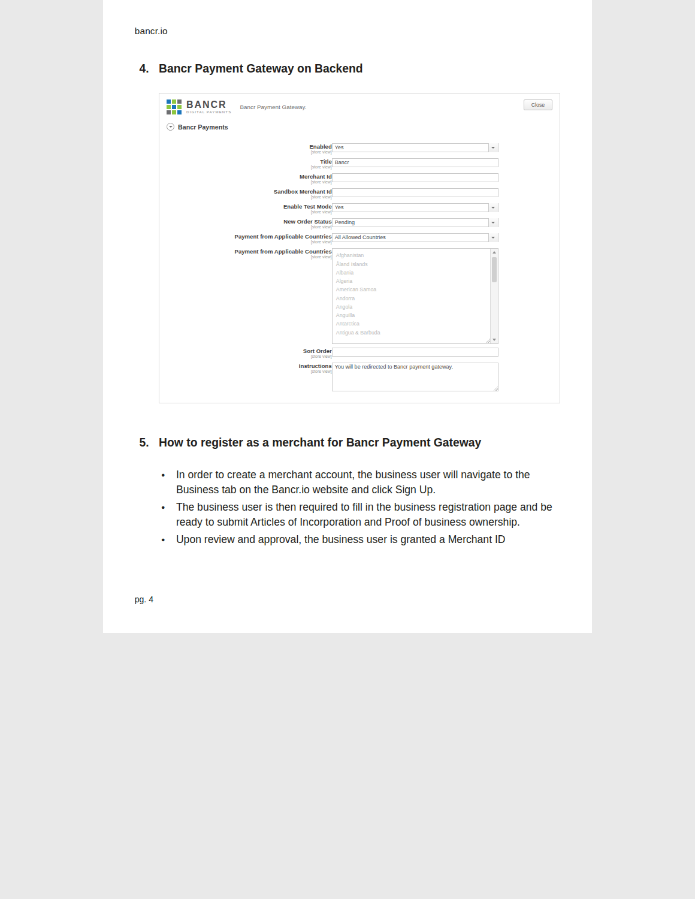bancr.io
Bancr Payment Gateway on Backend
BANCR
Digital Payments
Bancr Payment Gateway.
Close
Bancr Payments
| Enabled [store view] | Yes |
| Title [store view] | Bancr |
| Merchant Id [store view] | |
| Sandbox Merchant Id [store view] | |
| Enable Test Mode [store view] | Yes |
| New Order Status [store view] | Pending |
| Payment from Applicable Countries [store view] | All Allowed Countries |
| Payment from Applicable Countries [store view] | Afghanistan Åland Islands Albania Algeria American Samoa Andorra Angola Anguilla Antarctica Antigua & Barbuda |
| Sort Order [store view] | |
| Instructions [store view] | You will be redirected to Bancr payment gateway. |
How to register as a merchant for Bancr Payment Gateway
In order to create a merchant account, the business user will navigate to the Business tab on the Bancr.io website and click Sign Up.
The business user is then required to fill in the business registration page and be ready to submit Articles of Incorporation and Proof of business ownership.
Upon review and approval, the business user is granted a Merchant ID
pg. 4